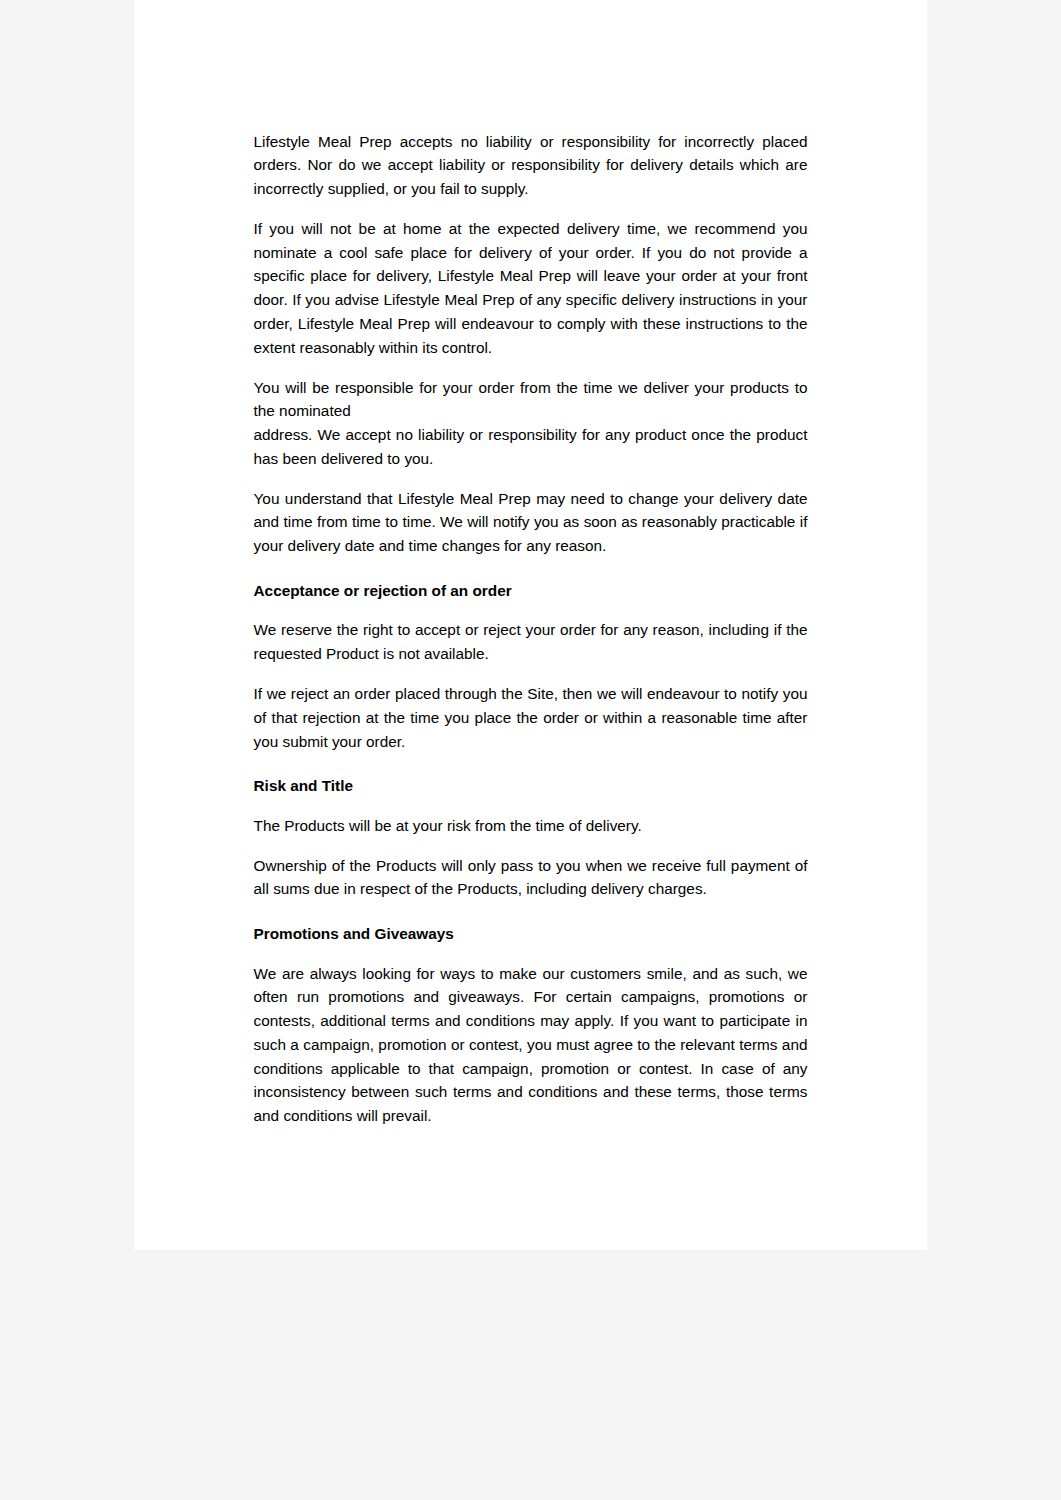Lifestyle Meal Prep accepts no liability or responsibility for incorrectly placed orders. Nor do we accept liability or responsibility for delivery details which are incorrectly supplied, or you fail to supply.
If you will not be at home at the expected delivery time, we recommend you nominate a cool safe place for delivery of your order. If you do not provide a specific place for delivery, Lifestyle Meal Prep will leave your order at your front door. If you advise Lifestyle Meal Prep of any specific delivery instructions in your order, Lifestyle Meal Prep will endeavour to comply with these instructions to the extent reasonably within its control.
You will be responsible for your order from the time we deliver your products to the nominated
address. We accept no liability or responsibility for any product once the product has been delivered to you.
You understand that Lifestyle Meal Prep may need to change your delivery date and time from time to time. We will notify you as soon as reasonably practicable if your delivery date and time changes for any reason.
Acceptance or rejection of an order
We reserve the right to accept or reject your order for any reason, including if the requested Product is not available.
If we reject an order placed through the Site, then we will endeavour to notify you of that rejection at the time you place the order or within a reasonable time after you submit your order.
Risk and Title
The Products will be at your risk from the time of delivery.
Ownership of the Products will only pass to you when we receive full payment of all sums due in respect of the Products, including delivery charges.
Promotions and Giveaways
We are always looking for ways to make our customers smile, and as such, we often run promotions and giveaways. For certain campaigns, promotions or contests, additional terms and conditions may apply. If you want to participate in such a campaign, promotion or contest, you must agree to the relevant terms and conditions applicable to that campaign, promotion or contest. In case of any inconsistency between such terms and conditions and these terms, those terms and conditions will prevail.